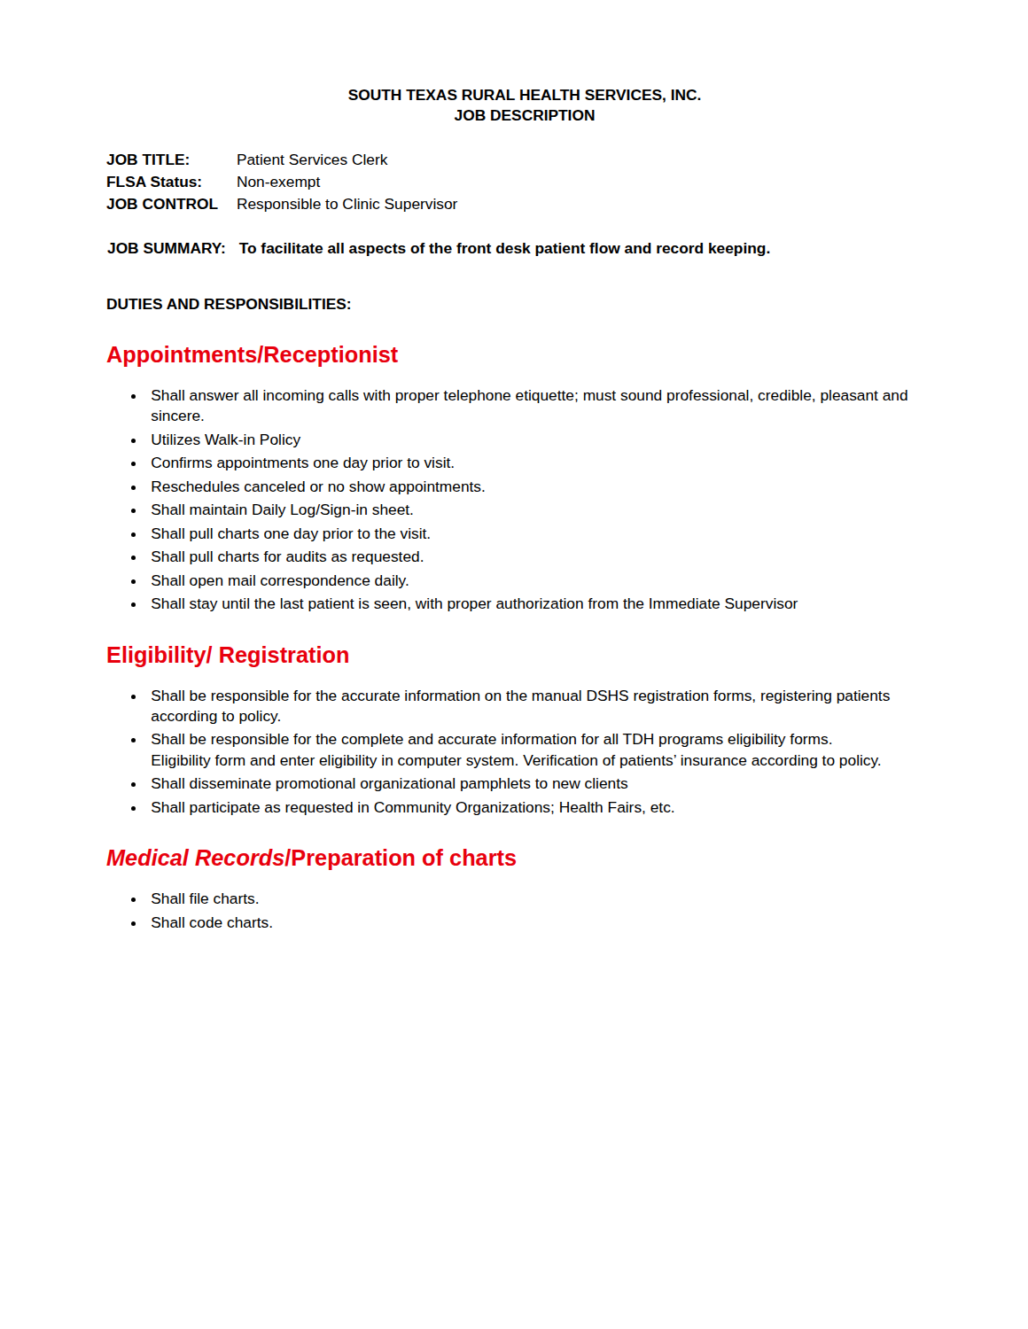SOUTH TEXAS RURAL HEALTH SERVICES, INC.
JOB DESCRIPTION
| JOB TITLE: | Patient Services Clerk |
| FLSA Status: | Non-exempt |
| JOB CONTROL | Responsible to Clinic Supervisor |
| JOB SUMMARY: | To facilitate all aspects of the front desk patient flow and record keeping. |
DUTIES AND RESPONSIBILITIES:
Appointments/Receptionist
Shall answer all incoming calls with proper telephone etiquette; must sound professional, credible, pleasant and sincere.
Utilizes Walk-in Policy
Confirms appointments one day prior to visit.
Reschedules canceled or no show appointments.
Shall maintain Daily Log/Sign-in sheet.
Shall pull charts one day prior to the visit.
Shall pull charts for audits as requested.
Shall open mail correspondence daily.
Shall stay until the last patient is seen, with proper authorization from the Immediate Supervisor
Eligibility/ Registration
Shall be responsible for the accurate information on the manual DSHS registration forms, registering patients according to policy.
Shall be responsible for the complete and accurate information for all TDH programs eligibility forms.
Eligibility form and enter eligibility in computer system. Verification of patients’ insurance according to policy.
Shall disseminate promotional organizational pamphlets to new clients
Shall participate as requested in Community Organizations; Health Fairs, etc.
Medical Records/Preparation of charts
Shall file charts.
Shall code charts.